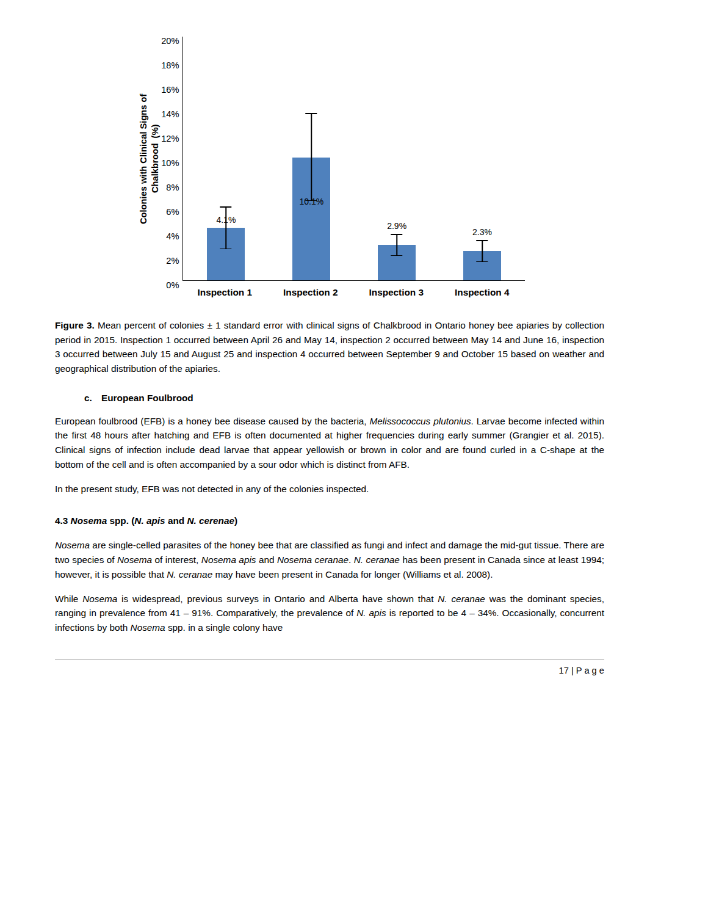Colonies with Clinical Signs of
Chalkbrood (%)
20% 18% 16% 14% 12% 10% 8% 6% 4% 2% 0%
4.1%
10.1%
2.9%
2.3%
Inspection 1 Inspection 2 Inspection 3 Inspection 4
Figure 3. Mean percent of colonies ± 1 standard error with clinical signs of Chalkbrood in Ontario honey bee apiaries by collection period in 2015. Inspection 1 occurred between April 26 and May 14, inspection 2 occurred between May 14 and June 16, inspection 3 occurred between July 15 and August 25 and inspection 4 occurred between September 9 and October 15 based on weather and geographical distribution of the apiaries.
c. European Foulbrood
European foulbrood (EFB) is a honey bee disease caused by the bacteria, Melissococcus plutonius. Larvae become infected within the first 48 hours after hatching and EFB is often documented at higher frequencies during early summer (Grangier et al. 2015). Clinical signs of infection include dead larvae that appear yellowish or brown in color and are found curled in a C-shape at the bottom of the cell and is often accompanied by a sour odor which is distinct from AFB.
In the present study, EFB was not detected in any of the colonies inspected.
4.3 Nosema spp. (N. apis and N. cerenae)
Nosema are single-celled parasites of the honey bee that are classified as fungi and infect and damage the mid-gut tissue. There are two species of Nosema of interest, Nosema apis and Nosema ceranae. N. ceranae has been present in Canada since at least 1994; however, it is possible that N. ceranae may have been present in Canada for longer (Williams et al. 2008).
While Nosema is widespread, previous surveys in Ontario and Alberta have shown that N. ceranae was the dominant species, ranging in prevalence from 41 – 91%. Comparatively, the prevalence of N. apis is reported to be 4 – 34%. Occasionally, concurrent infections by both Nosema spp. in a single colony have
17 | P a g e